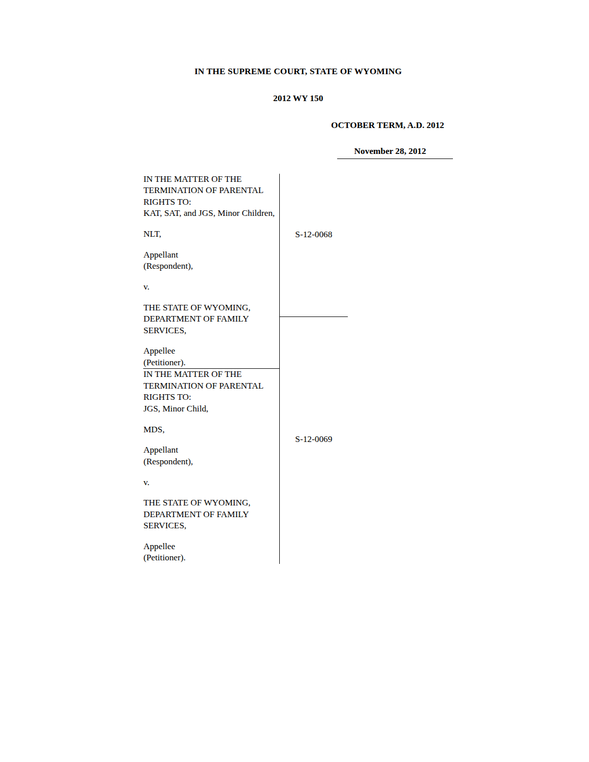IN THE SUPREME COURT, STATE OF WYOMING
2012 WY 150
OCTOBER TERM, A.D. 2012
November 28, 2012
| IN THE MATTER OF THE TERMINATION OF PARENTAL RIGHTS TO: KAT, SAT, and JGS, Minor Children, NLT, Appellant (Respondent), v. THE STATE OF WYOMING, DEPARTMENT OF FAMILY SERVICES, Appellee (Petitioner). | S-12-0068 | |
| IN THE MATTER OF THE TERMINATION OF PARENTAL RIGHTS TO: JGS, Minor Child, MDS, Appellant (Respondent), v. THE STATE OF WYOMING, DEPARTMENT OF FAMILY SERVICES, Appellee (Petitioner). | S-12-0069 | |